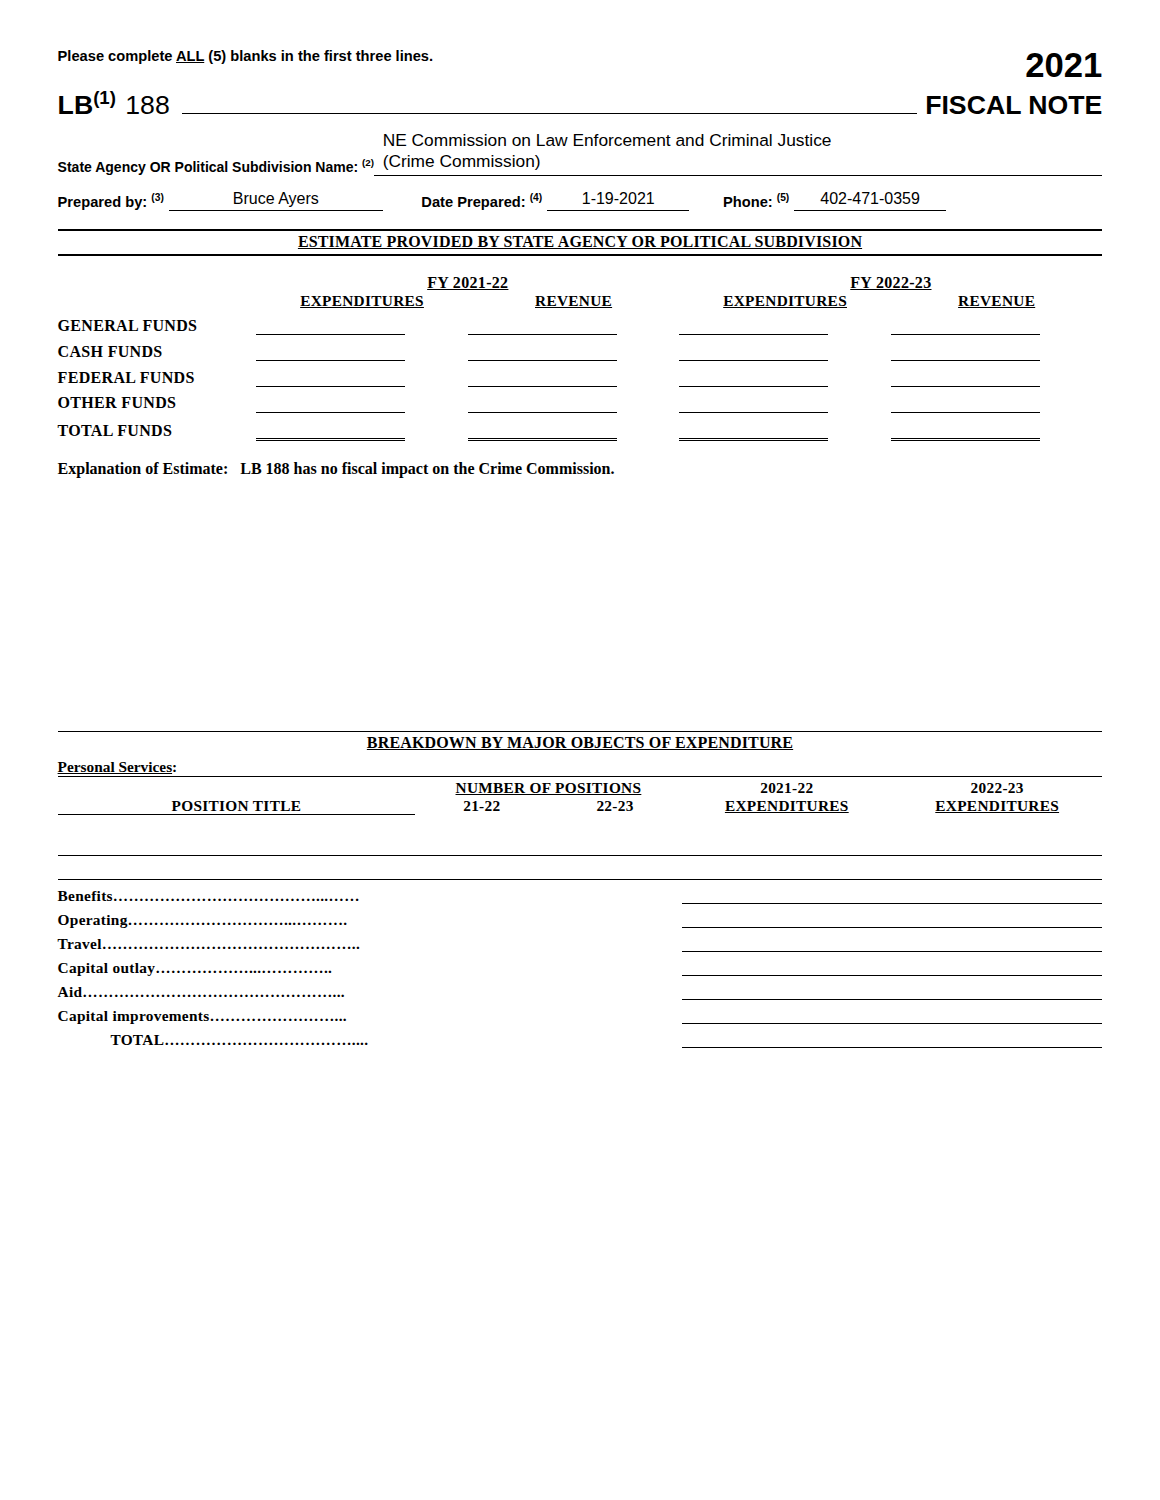Please complete ALL (5) blanks in the first three lines.
2021
LB(1) 188 FISCAL NOTE
State Agency OR Political Subdivision Name: (2)
NE Commission on Law Enforcement and Criminal Justice (Crime Commission)
Prepared by: (3) Bruce Ayers Date Prepared: (4) 1-19-2021 Phone: (5) 402-471-0359
ESTIMATE PROVIDED BY STATE AGENCY OR POLITICAL SUBDIVISION
| | FY 2021-22 | FY 2022-23 |
| | EXPENDITURES | REVENUE | EXPENDITURES | REVENUE |
| GENERAL FUNDS | | | | |
| CASH FUNDS | | | | |
| FEDERAL FUNDS | | | | |
| OTHER FUNDS | | | | |
| TOTAL FUNDS | | | | |
Explanation of Estimate: LB 188 has no fiscal impact on the Crime Commission.
BREAKDOWN BY MAJOR OBJECTS OF EXPENDITURE
Personal Services:
| | NUMBER OF POSITIONS | 2021-22 | 2022-23 |
| POSITION TITLE | 21-22 | 22-23 | EXPENDITURES | EXPENDITURES |
| Benefits…………………………………...…… | | |
| Operating…………………………...………. | | |
| Travel………………………………………….. | | |
| Capital outlay………………...………….. | | |
| Aid…………………………………………... | | |
| Capital improvements……………………... | | |
| TOTAL……………………………….... | | |